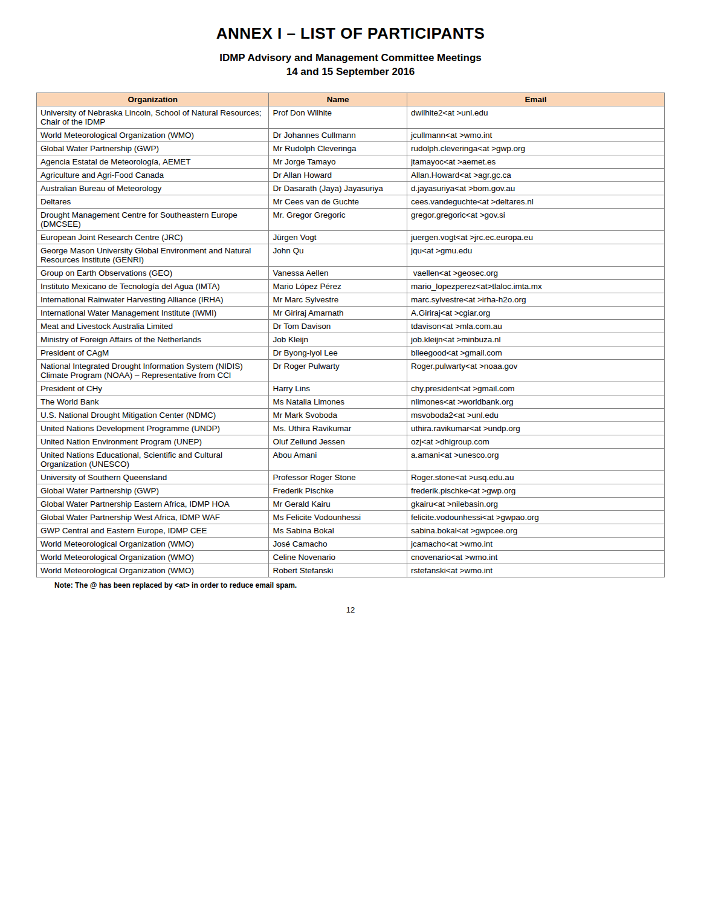ANNEX I – LIST OF PARTICIPANTS
IDMP Advisory and Management Committee Meetings
14 and 15 September 2016
| Organization | Name | Email |
| --- | --- | --- |
| University of Nebraska Lincoln, School of Natural Resources; Chair of the IDMP | Prof Don Wilhite | dwilhite2<at >unl.edu |
| World Meteorological Organization (WMO) | Dr Johannes Cullmann | jcullmann<at >wmo.int |
| Global Water Partnership (GWP) | Mr Rudolph Cleveringa | rudolph.cleveringa<at >gwp.org |
| Agencia Estatal de Meteorología, AEMET | Mr Jorge Tamayo | jtamayoc<at >aemet.es |
| Agriculture and Agri-Food Canada | Dr Allan Howard | Allan.Howard<at >agr.gc.ca |
| Australian Bureau of Meteorology | Dr Dasarath (Jaya) Jayasuriya | d.jayasuriya<at >bom.gov.au |
| Deltares | Mr Cees van de Guchte | cees.vandeguchte<at >deltares.nl |
| Drought Management Centre for Southeastern Europe (DMCSEE) | Mr. Gregor Gregoric | gregor.gregoric<at >gov.si |
| European Joint Research Centre (JRC) | Jürgen Vogt | juergen.vogt<at >jrc.ec.europa.eu |
| George Mason University Global Environment and Natural Resources Institute (GENRI) | John Qu | jqu<at >gmu.edu |
| Group on Earth Observations (GEO) | Vanessa Aellen | vaellen<at >geosec.org |
| Instituto Mexicano de Tecnología del Agua (IMTA) | Mario López Pérez | mario_lopezperez<at>tlaloc.imta.mx |
| International Rainwater Harvesting Alliance (IRHA) | Mr Marc Sylvestre | marc.sylvestre<at >irha-h2o.org |
| International Water Management Institute (IWMI) | Mr Giriraj Amarnath | A.Giriraj<at >cgiar.org |
| Meat and Livestock Australia Limited | Dr Tom Davison | tdavison<at >mla.com.au |
| Ministry of Foreign Affairs of the Netherlands | Job Kleijn | job.kleijn<at >minbuza.nl |
| President of CAgM | Dr Byong-lyol Lee | blleegood<at >gmail.com |
| National Integrated Drought Information System (NIDIS) Climate Program (NOAA) – Representative from CCl | Dr Roger Pulwarty | Roger.pulwarty<at >noaa.gov |
| President of CHy | Harry Lins | chy.president<at >gmail.com |
| The World Bank | Ms Natalia Limones | nlimones<at >worldbank.org |
| U.S. National Drought Mitigation Center (NDMC) | Mr Mark Svoboda | msvoboda2<at >unl.edu |
| United Nations Development Programme (UNDP) | Ms. Uthira Ravikumar | uthira.ravikumar<at >undp.org |
| United Nation Environment Program (UNEP) | Oluf Zeilund Jessen | ozj<at >dhigroup.com |
| United Nations Educational, Scientific and Cultural Organization (UNESCO) | Abou Amani | a.amani<at >unesco.org |
| University of Southern Queensland | Professor Roger Stone | Roger.stone<at >usq.edu.au |
| Global Water Partnership (GWP) | Frederik Pischke | frederik.pischke<at >gwp.org |
| Global Water Partnership Eastern Africa, IDMP HOA | Mr Gerald Kairu | gkairu<at >nilebasin.org |
| Global Water Partnership West Africa, IDMP WAF | Ms Felicite Vodounhessi | felicite.vodounhessi<at >gwpao.org |
| GWP Central and Eastern Europe, IDMP CEE | Ms Sabina Bokal | sabina.bokal<at >gwpcee.org |
| World Meteorological Organization (WMO) | José Camacho | jcamacho<at >wmo.int |
| World Meteorological Organization (WMO) | Celine Novenario | cnovenario<at >wmo.int |
| World Meteorological Organization (WMO) | Robert Stefanski | rstefanski<at >wmo.int |
Note: The @ has been replaced by <at> in order to reduce email spam.
12